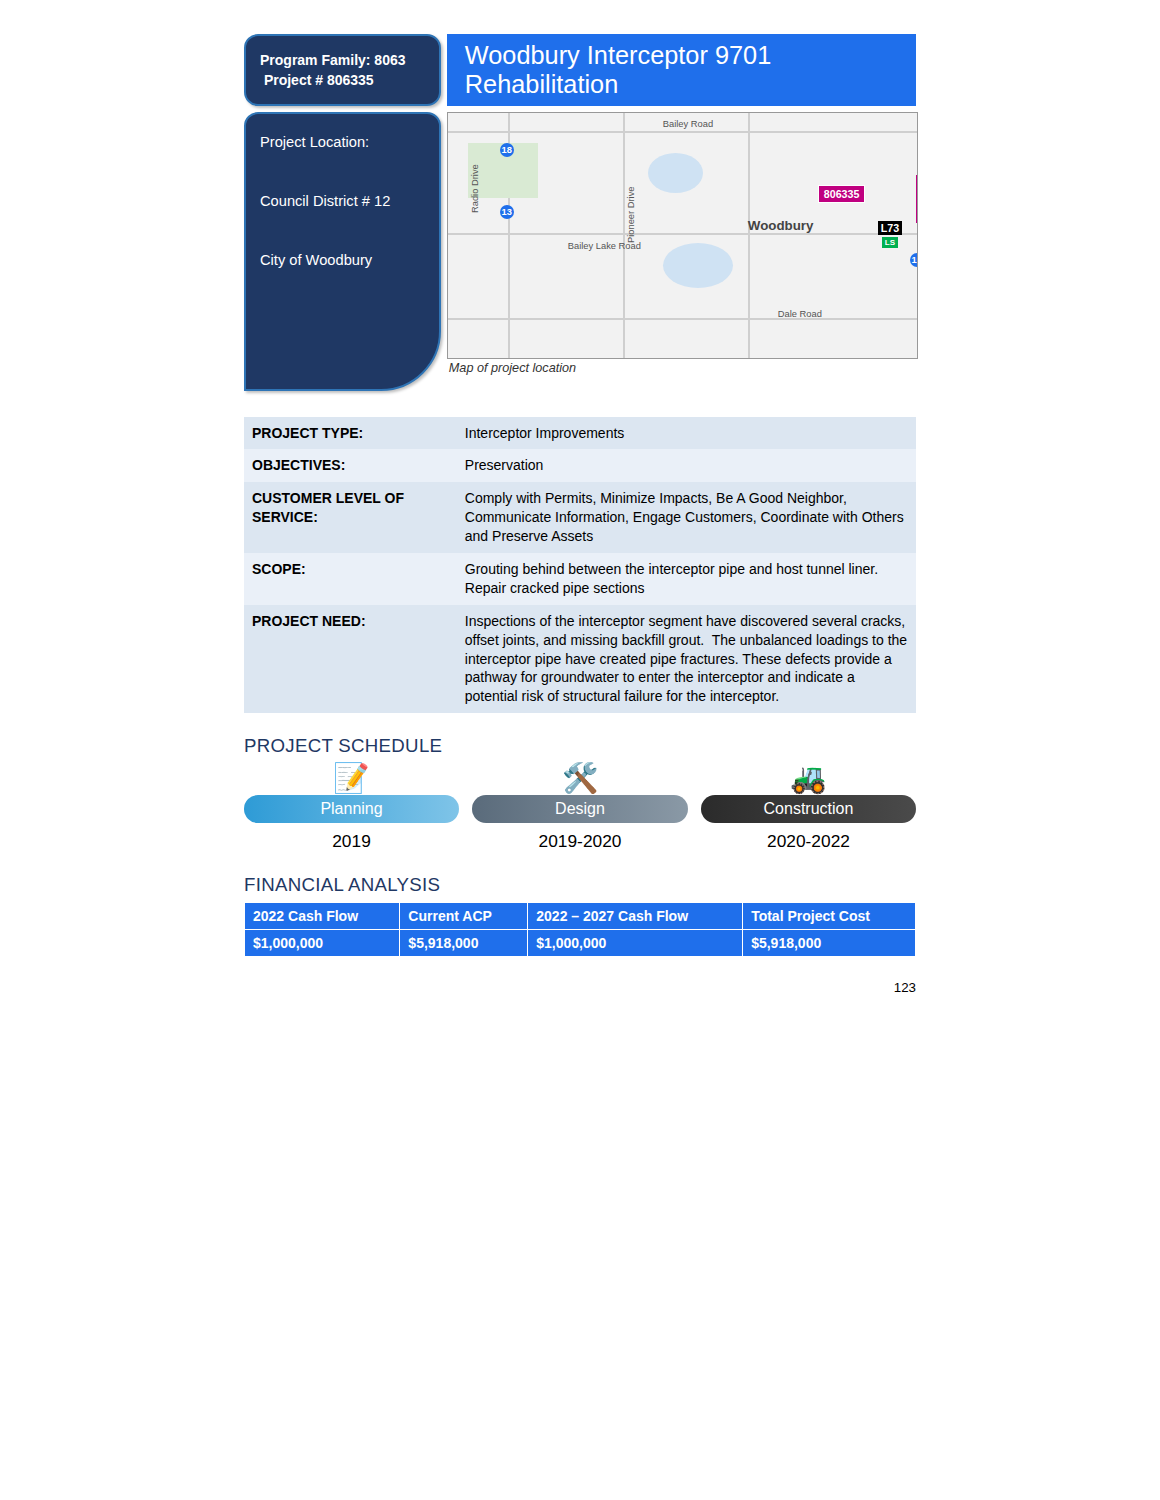Program Family: 8063
Project # 806335
Woodbury Interceptor 9701 Rehabilitation
Project Location:
Council District # 12
City of Woodbury
Bailey Road
Radio Drive
Bailey Lake Road
Pioneer Drive
Dale Road
Woodbury Drive
Cottage Grove Drive
9701
Woodbury
18
13
18
19
806335
L73
LS
Map of project location
| PROJECT TYPE: | Interceptor Improvements |
| OBJECTIVES: | Preservation |
| CUSTOMER LEVEL OF SERVICE: | Comply with Permits, Minimize Impacts, Be A Good Neighbor, Communicate Information, Engage Customers, Coordinate with Others and Preserve Assets |
| SCOPE: | Grouting behind between the interceptor pipe and host tunnel liner. Repair cracked pipe sections |
| PROJECT NEED: | Inspections of the interceptor segment have discovered several cracks, offset joints, and missing backfill grout. The unbalanced loadings to the interceptor pipe have created pipe fractures. These defects provide a pathway for groundwater to enter the interceptor and indicate a potential risk of structural failure for the interceptor. |
PROJECT SCHEDULE
📝
Planning
2019
🛠️
Design
2019-2020
🚜
Construction
2020-2022
FINANCIAL ANALYSIS
| 2022 Cash Flow | Current ACP | 2022 – 2027 Cash Flow | Total Project Cost |
| --- | --- | --- | --- |
| $1,000,000 | $5,918,000 | $1,000,000 | $5,918,000 |
123